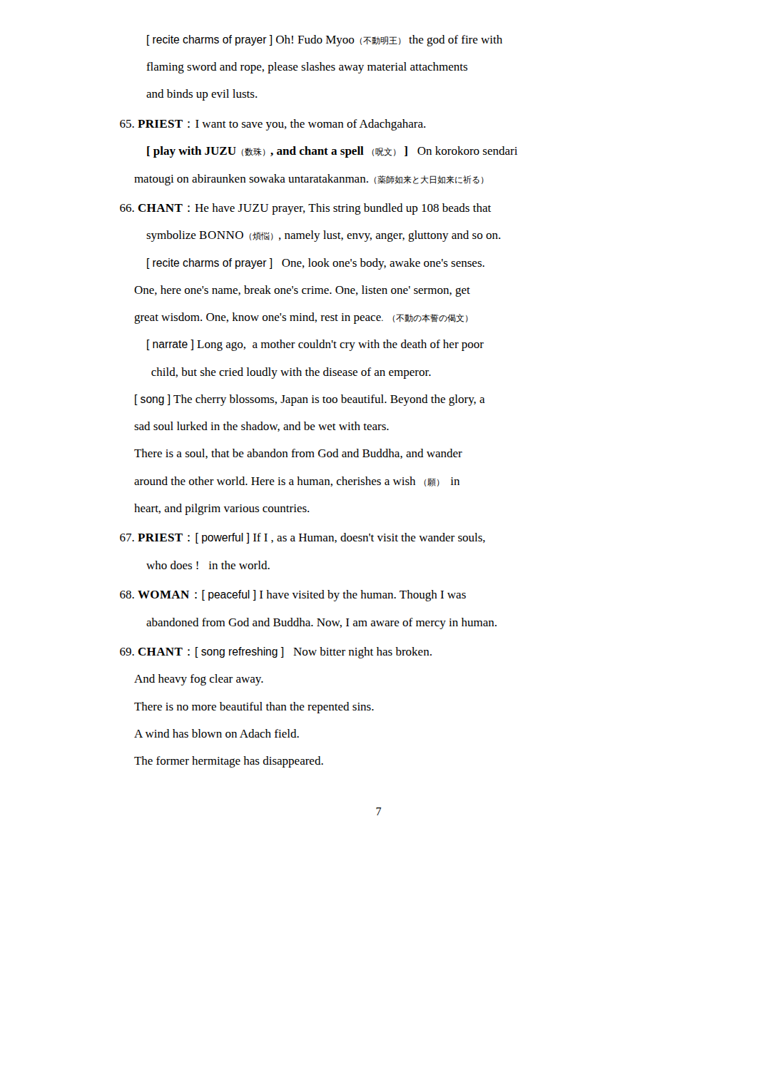[ recite charms of prayer ] Oh! Fudo Myoo（不動明王） the god of fire with
flaming sword and rope, please slashes away material attachments
and binds up evil lusts.
65. PRIEST：I want to save you, the woman of Adachgahara.
[ play with JUZU（数珠）, and chant a spell （呪文） ] On korokoro sendari
matougi on abiraunken sowaka untaratakanman.（薬師如来と大日如来に祈る）
66. CHANT：He have JUZU prayer, This string bundled up 108 beads that
symbolize BONNO（煩悩）, namely lust, envy, anger, gluttony and so on.
[ recite charms of prayer ] One, look one's body, awake one's senses.
One, here one's name, break one's crime. One, listen one' sermon, get
great wisdom. One, know one's mind, rest in peace. （不動の本誓の偈文）
[ narrate ] Long ago, a mother couldn't cry with the death of her poor
child, but she cried loudly with the disease of an emperor.
[ song ] The cherry blossoms, Japan is too beautiful. Beyond the glory, a
sad soul lurked in the shadow, and be wet with tears.
There is a soul, that be abandon from God and Buddha, and wander
around the other world. Here is a human, cherishes a wish （願） in
heart, and pilgrim various countries.
67. PRIEST：[ powerful ] If I , as a Human, doesn't visit the wander souls,
who does ! in the world.
68. WOMAN：[ peaceful ] I have visited by the human. Though I was
abandoned from God and Buddha. Now, I am aware of mercy in human.
69. CHANT：[ song refreshing ] Now bitter night has broken.
And heavy fog clear away.
There is no more beautiful than the repented sins.
A wind has blown on Adach field.
The former hermitage has disappeared.
7